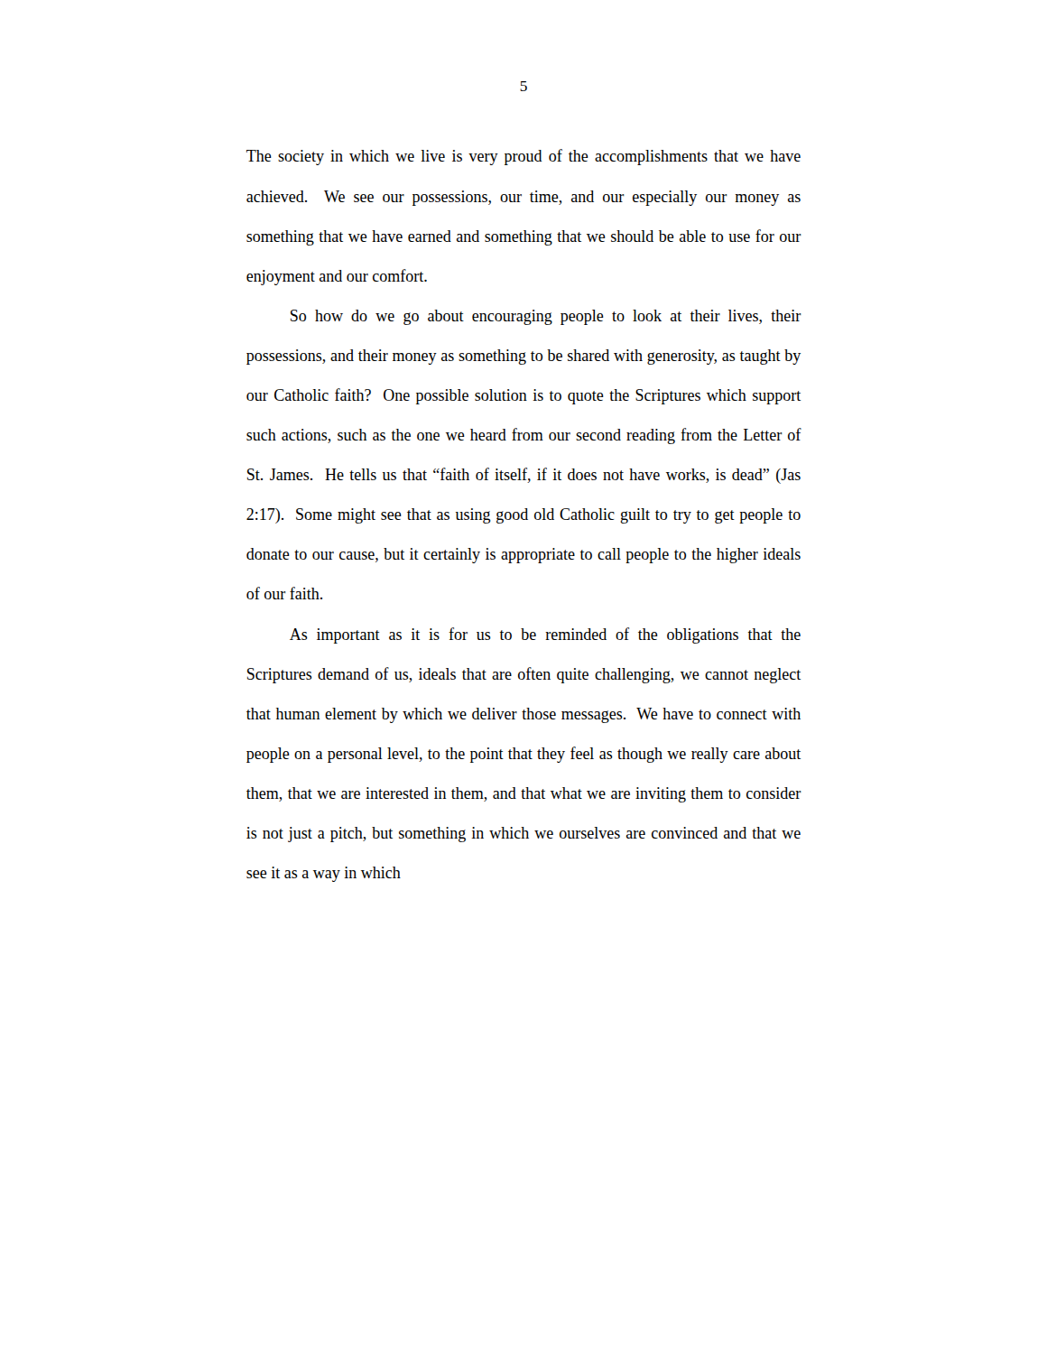5
The society in which we live is very proud of the accomplishments that we have achieved. We see our possessions, our time, and our especially our money as something that we have earned and something that we should be able to use for our enjoyment and our comfort.
So how do we go about encouraging people to look at their lives, their possessions, and their money as something to be shared with generosity, as taught by our Catholic faith? One possible solution is to quote the Scriptures which support such actions, such as the one we heard from our second reading from the Letter of St. James. He tells us that “faith of itself, if it does not have works, is dead” (Jas 2:17). Some might see that as using good old Catholic guilt to try to get people to donate to our cause, but it certainly is appropriate to call people to the higher ideals of our faith.
As important as it is for us to be reminded of the obligations that the Scriptures demand of us, ideals that are often quite challenging, we cannot neglect that human element by which we deliver those messages. We have to connect with people on a personal level, to the point that they feel as though we really care about them, that we are interested in them, and that what we are inviting them to consider is not just a pitch, but something in which we ourselves are convinced and that we see it as a way in which